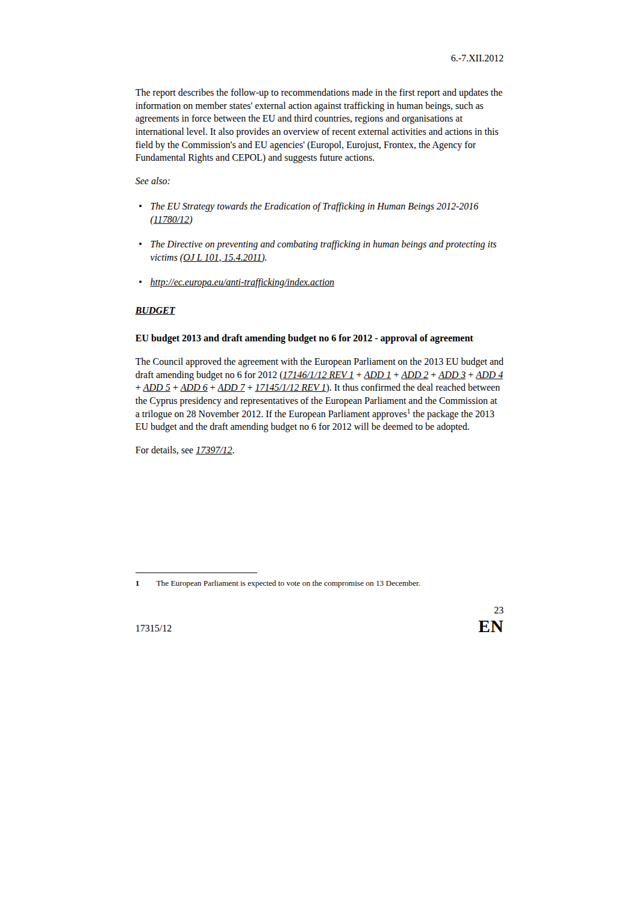6.-7.XII.2012
The report describes the follow-up to recommendations made in the first report and updates the information on member states' external action against trafficking in human beings, such as agreements in force between the EU and third countries, regions and organisations at international level. It also provides an overview of recent external activities and actions in this field by the Commission's and EU agencies' (Europol, Eurojust, Frontex, the Agency for Fundamental Rights and CEPOL) and suggests future actions.
See also:
The EU Strategy towards the Eradication of Trafficking in Human Beings 2012-2016 (11780/12)
The Directive on preventing and combating trafficking in human beings and protecting its victims (OJ L 101, 15.4.2011).
http://ec.europa.eu/anti-trafficking/index.action
BUDGET
EU budget 2013 and draft amending budget no 6 for 2012 - approval of agreement
The Council approved the agreement with the European Parliament on the 2013 EU budget and draft amending budget no 6 for 2012 (17146/1/12 REV 1 + ADD 1 + ADD 2 + ADD 3 + ADD 4 + ADD 5 + ADD 6 + ADD 7 + 17145/1/12 REV 1). It thus confirmed the deal reached between the Cyprus presidency and representatives of the European Parliament and the Commission at a trilogue on 28 November 2012. If the European Parliament approves1 the package the 2013 EU budget and the draft amending budget no 6 for 2012 will be deemed to be adopted.
For details, see 17397/12.
1 The European Parliament is expected to vote on the compromise on 13 December.
17315/12
23
EN